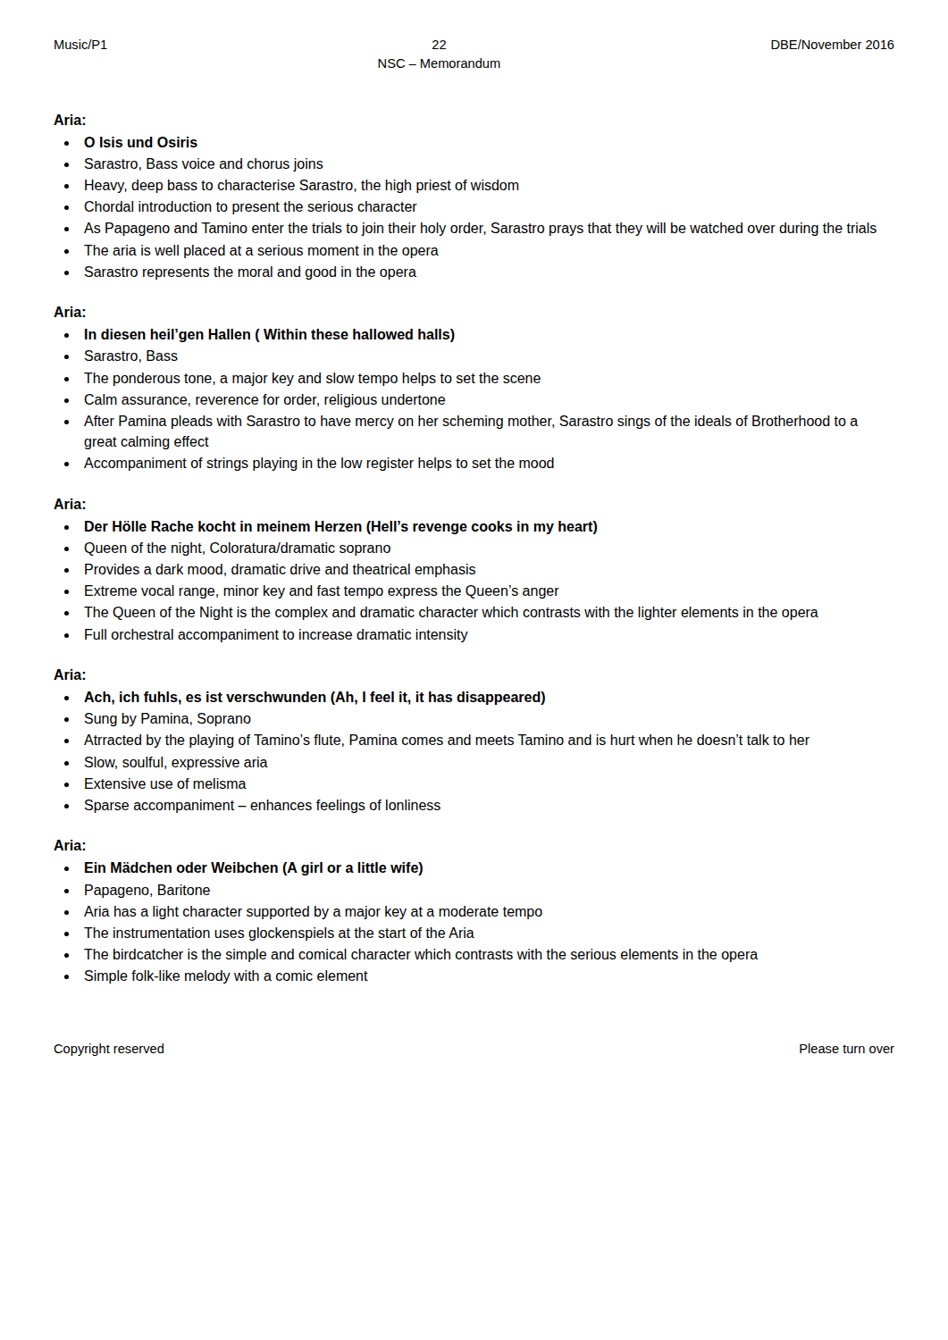Music/P1
22 NSC – Memorandum
DBE/November 2016
Aria:
O Isis und Osiris
Sarastro, Bass voice and chorus joins
Heavy, deep bass to characterise Sarastro, the high priest of wisdom
Chordal introduction to present the serious character
As Papageno and Tamino enter the trials to join their holy order, Sarastro prays that they will be watched over during the trials
The aria is well placed at a serious moment in the opera
Sarastro represents the moral and good in the opera
Aria:
In diesen heil’gen Hallen ( Within these hallowed halls)
Sarastro, Bass
The ponderous tone, a major key and slow tempo helps to set the scene
Calm assurance, reverence for order, religious undertone
After Pamina pleads with Sarastro to have mercy on her scheming mother, Sarastro sings of the ideals of Brotherhood to a great calming effect
Accompaniment of strings playing in the low register helps to set the mood
Aria:
Der Hölle Rache kocht in meinem Herzen (Hell’s revenge cooks in my heart)
Queen of the night, Coloratura/dramatic soprano
Provides a dark mood, dramatic drive and theatrical emphasis
Extreme vocal range, minor key and fast tempo express the Queen’s anger
The Queen of the Night is the complex and dramatic character which contrasts with the lighter elements in the opera
Full orchestral accompaniment to increase dramatic intensity
Aria:
Ach, ich fuhls, es ist verschwunden (Ah, I feel it, it has disappeared)
Sung by Pamina, Soprano
Atrracted by the playing of Tamino’s flute, Pamina comes and meets Tamino and is hurt when he doesn’t talk to her
Slow, soulful, expressive aria
Extensive use of melisma
Sparse accompaniment – enhances feelings of lonliness
Aria:
Ein Mädchen oder Weibchen (A girl or a little wife)
Papageno, Baritone
Aria has a light character supported by a major key at a moderate tempo
The instrumentation uses glockenspiels at the start of the Aria
The birdcatcher is the simple and comical character which contrasts with the serious elements in the opera
Simple folk-like melody with a comic element
Copyright reserved
Please turn over